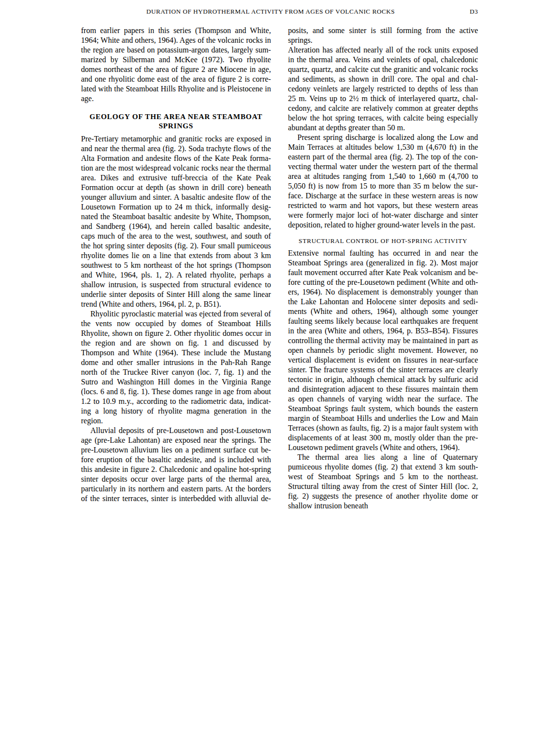Duration of Hydrothermal Activity from Ages of Volcanic Rocks
D3
from earlier papers in this series (Thompson and White, 1964; White and others, 1964). Ages of the volcanic rocks in the region are based on potassium-argon dates, largely summarized by Silberman and McKee (1972). Two rhyolite domes northeast of the area of figure 2 are Miocene in age, and one rhyolitic dome east of the area of figure 2 is correlated with the Steamboat Hills Rhyolite and is Pleistocene in age.
Geology of the Area Near Steamboat Springs
Pre-Tertiary metamorphic and granitic rocks are exposed in and near the thermal area (fig. 2). Soda trachyte flows of the Alta Formation and andesite flows of the Kate Peak formation are the most widespread volcanic rocks near the thermal area. Dikes and extrusive tuff-breccia of the Kate Peak Formation occur at depth (as shown in drill core) beneath younger alluvium and sinter. A basaltic andesite flow of the Lousetown Formation up to 24 m thick, informally designated the Steamboat basaltic andesite by White, Thompson, and Sandberg (1964), and herein called basaltic andesite, caps much of the area to the west, southwest, and south of the hot spring sinter deposits (fig. 2). Four small pumiceous rhyolite domes lie on a line that extends from about 3 km southwest to 5 km northeast of the hot springs (Thompson and White, 1964, pls. 1, 2). A related rhyolite, perhaps a shallow intrusion, is suspected from structural evidence to underlie sinter deposits of Sinter Hill along the same linear trend (White and others, 1964, pl. 2, p. B51).
Rhyolitic pyroclastic material was ejected from several of the vents now occupied by domes of Steamboat Hills Rhyolite, shown on figure 2. Other rhyolitic domes occur in the region and are shown on fig. 1 and discussed by Thompson and White (1964). These include the Mustang dome and other smaller intrusions in the Pah-Rah Range north of the Truckee River canyon (loc. 7, fig. 1) and the Sutro and Washington Hill domes in the Virginia Range (locs. 6 and 8, fig. 1). These domes range in age from about 1.2 to 10.9 m.y., according to the radiometric data, indicating a long history of rhyolite magma generation in the region.
Alluvial deposits of pre-Lousetown and post-Lousetown age (pre-Lake Lahontan) are exposed near the springs. The pre-Lousetown alluvium lies on a pediment surface cut before eruption of the basaltic andesite, and is included with this andesite in figure 2. Chalcedonic and opaline hot-spring sinter deposits occur over large parts of the thermal area, particularly in its northern and eastern parts. At the borders of the sinter terraces, sinter is interbedded with alluvial deposits, and some sinter is still forming from the active springs.
Alteration has affected nearly all of the rock units exposed in the thermal area. Veins and veinlets of opal, chalcedonic quartz, quartz, and calcite cut the granitic and volcanic rocks and sediments, as shown in drill core. The opal and chalcedony veinlets are largely restricted to depths of less than 25 m. Veins up to 2½ m thick of interlayered quartz, chalcedony, and calcite are relatively common at greater depths below the hot spring terraces, with calcite being especially abundant at depths greater than 50 m.
Present spring discharge is localized along the Low and Main Terraces at altitudes below 1,530 m (4,670 ft) in the eastern part of the thermal area (fig. 2). The top of the convecting thermal water under the western part of the thermal area at altitudes ranging from 1,540 to 1,660 m (4,700 to 5,050 ft) is now from 15 to more than 35 m below the surface. Discharge at the surface in these western areas is now restricted to warm and hot vapors, but these western areas were formerly major loci of hot-water discharge and sinter deposition, related to higher ground-water levels in the past.
Structural Control of Hot-Spring Activity
Extensive normal faulting has occurred in and near the Steamboat Springs area (generalized in fig. 2). Most major fault movement occurred after Kate Peak volcanism and before cutting of the pre-Lousetown pediment (White and others, 1964). No displacement is demonstrably younger than the Lake Lahontan and Holocene sinter deposits and sediments (White and others, 1964), although some younger faulting seems likely because local earthquakes are frequent in the area (White and others, 1964, p. B53–B54). Fissures controlling the thermal activity may be maintained in part as open channels by periodic slight movement. However, no vertical displacement is evident on fissures in near-surface sinter. The fracture systems of the sinter terraces are clearly tectonic in origin, although chemical attack by sulfuric acid and disintegration adjacent to these fissures maintain them as open channels of varying width near the surface. The Steamboat Springs fault system, which bounds the eastern margin of Steamboat Hills and underlies the Low and Main Terraces (shown as faults, fig. 2) is a major fault system with displacements of at least 300 m, mostly older than the pre-Lousetown pediment gravels (White and others, 1964).
The thermal area lies along a line of Quaternary pumiceous rhyolite domes (fig. 2) that extend 3 km southwest of Steamboat Springs and 5 km to the northeast. Structural tilting away from the crest of Sinter Hill (loc. 2, fig. 2) suggests the presence of another rhyolite dome or shallow intrusion beneath